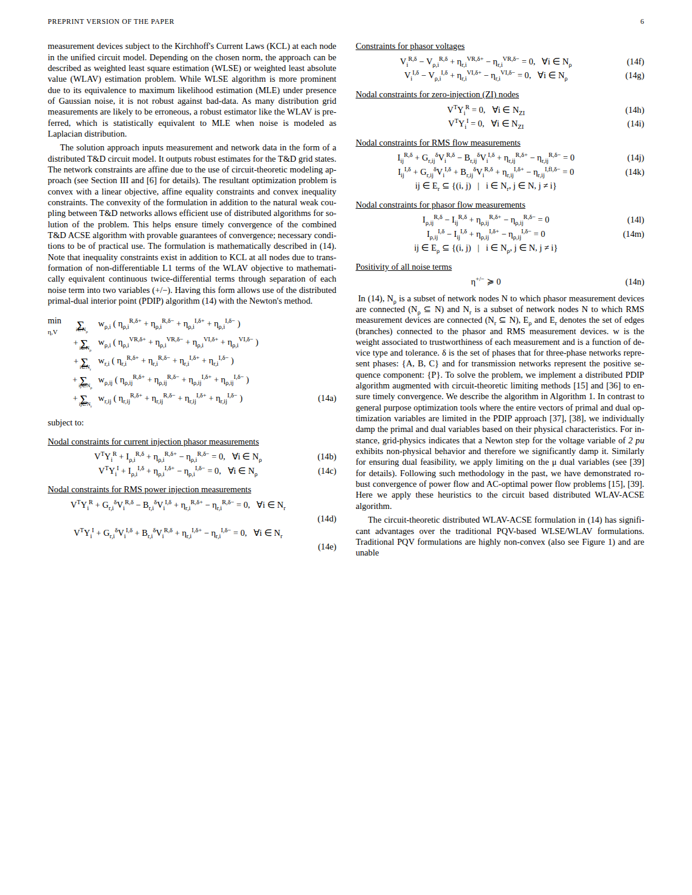PREPRINT VERSION OF THE PAPER 6
measurement devices subject to the Kirchhoff's Current Laws (KCL) at each node in the unified circuit model. Depending on the chosen norm, the approach can be described as weighted least square estimation (WLSE) or weighted least absolute value (WLAV) estimation problem. While WLSE algorithm is more prominent due to its equivalence to maximum likelihood estimation (MLE) under presence of Gaussian noise, it is not robust against bad-data. As many distribution grid measurements are likely to be erroneous, a robust estimator like the WLAV is preferred, which is statistically equivalent to MLE when noise is modeled as Laplacian distribution.
The solution approach inputs measurement and network data in the form of a distributed T&D circuit model. It outputs robust estimates for the T&D grid states. The network constraints are affine due to the use of circuit-theoretic modeling approach (see Section III and [6] for details). The resultant optimization problem is convex with a linear objective, affine equality constraints and convex inequality constraints. The convexity of the formulation in addition to the natural weak coupling between T&D networks allows efficient use of distributed algorithms for solution of the problem. This helps ensure timely convergence of the combined T&D ACSE algorithm with provable guarantees of convergence; necessary conditions to be of practical use. The formulation is mathematically described in (14). Note that inequality constraints exist in addition to KCL at all nodes due to transformation of non-differentiable L1 terms of the WLAV objective to mathematically equivalent continuous twice-differential terms through separation of each noise term into two variables (+/−). Having this form allows use of the distributed primal-dual interior point (PDIP) algorithm (14) with the Newton's method.
min
η,V
Σi∈Nρ
wρ,i ( ηρ,iR,δ+ + ηρ,iR,δ− + ηρ,iI,δ+ + ηρ,iI,δ− )
+ Σi∈Nρ
wρ,i ( ηρ,iVR,δ+ + ηρ,iVR,δ− + ηρ,iVI,δ+ + ηρ,iVI,δ− )
+ Σi∈Nr
wr,i ( ηr,iR,δ+ + ηr,iR,δ− + ηr,iI,δ+ + ηr,iI,δ− )
+ Σij∈Nρ
wρ,ij ( ηρ,ijR,δ+ + ηρ,ijR,δ− + ηρ,ijI,δ+ + ηρ,ijI,δ− )
+ Σij∈Nr
wr,ij ( ηr,ijR,δ+ + ηr,ijR,δ− + ηr,ijI,δ+ + ηr,ijI,δ− )
(14a)
subject to:
Nodal constraints for current injection phasor measurements
VTYiR + Iρ,iR,δ + ηρ,iR,δ+ − ηρ,iR,δ− = 0, ∀i ∈ Nρ
(14b)
VTYiI + Iρ,iI,δ + ηρ,iI,δ+ − ηρ,iI,δ− = 0, ∀i ∈ Nρ
(14c)
Nodal constraints for RMS power injection measurements
VTYiR + Gr,iδViR,δ − Br,iδViI,δ + ηr,iR,δ+ − ηr,iR,δ− = 0, ∀i ∈ Nr
(14d)
VTYiI + Gr,iδViI,δ + Br,iδViR,δ + ηr,iI,δ+ − ηr,iI,δ− = 0, ∀i ∈ Nr
(14e)
Constraints for phasor voltages
ViR,δ − Vρ,iR,δ + ηr,iVR,δ+ − ηr,iVR,δ− = 0, ∀i ∈ Nρ
(14f)
ViI,δ − Vρ,iI,δ + ηr,iVI,δ+ − ηr,iVI,δ− = 0, ∀i ∈ Nρ
(14g)
Nodal constraints for zero-injection (ZI) nodes
VTYiR = 0, ∀i ∈ NZI
(14h)
VTYiI = 0, ∀i ∈ NZI
(14i)
Nodal constraints for RMS flow measurements
IijR,δ + Gr,ijδViR,δ − Br,ijδViI,δ + ηr,ijR,δ+ − ηr,ijR,δ− = 0
(14j)
IijI,δ + Gr,ijδViI,δ + Br,ijδViR,δ + ηr,ijI,δ+ − ηr,ijI,fl,δ− = 0
(14k)
ij ∈ Er ⊆ {(i, j) | i ∈ Nr, j ∈ N, j ≠ i}
Nodal constraints for phasor flow measurements
Iρ,ijR,δ − IijR,δ + ηρ,ijR,δ+ − ηρ,ijR,δ− = 0
(14l)
Iρ,ijI,δ − IijI,δ + ηρ,ijI,δ+ − ηρ,ijI,δ− = 0
(14m)
ij ∈ Eρ ⊆ {(i, j) | i ∈ Nρ, j ∈ N, j ≠ i}
Positivity of all noise terms
η+/− ≽ 0
(14n)
In (14), Nρ is a subset of network nodes N to which phasor measurement devices are connected (Nρ ⊆ N) and Nr is a subset of network nodes N to which RMS measurement devices are connected (Nr ⊆ N), Eρ and Er denotes the set of edges (branches) connected to the phasor and RMS measurement devices. w is the weight associated to trustworthiness of each measurement and is a function of device type and tolerance. δ is the set of phases that for three-phase networks represent phases: {A, B, C} and for transmission networks represent the positive sequence component: {P}. To solve the problem, we implement a distributed PDIP algorithm augmented with circuit-theoretic limiting methods [15] and [36] to ensure timely convergence. We describe the algorithm in Algorithm 1. In contrast to general purpose optimization tools where the entire vectors of primal and dual optimization variables are limited in the PDIP approach [37], [38], we individually damp the primal and dual variables based on their physical characteristics. For instance, grid-physics indicates that a Newton step for the voltage variable of 2 pu exhibits non-physical behavior and therefore we significantly damp it. Similarly for ensuring dual feasibility, we apply limiting on the μ dual variables (see [39] for details). Following such methodology in the past, we have demonstrated robust convergence of power flow and AC-optimal power flow problems [15], [39]. Here we apply these heuristics to the circuit based distributed WLAV-ACSE algorithm.
The circuit-theoretic distributed WLAV-ACSE formulation in (14) has significant advantages over the traditional PQV-based WLSE/WLAV formulations. Traditional PQV formulations are highly non-convex (also see Figure 1) and are unable